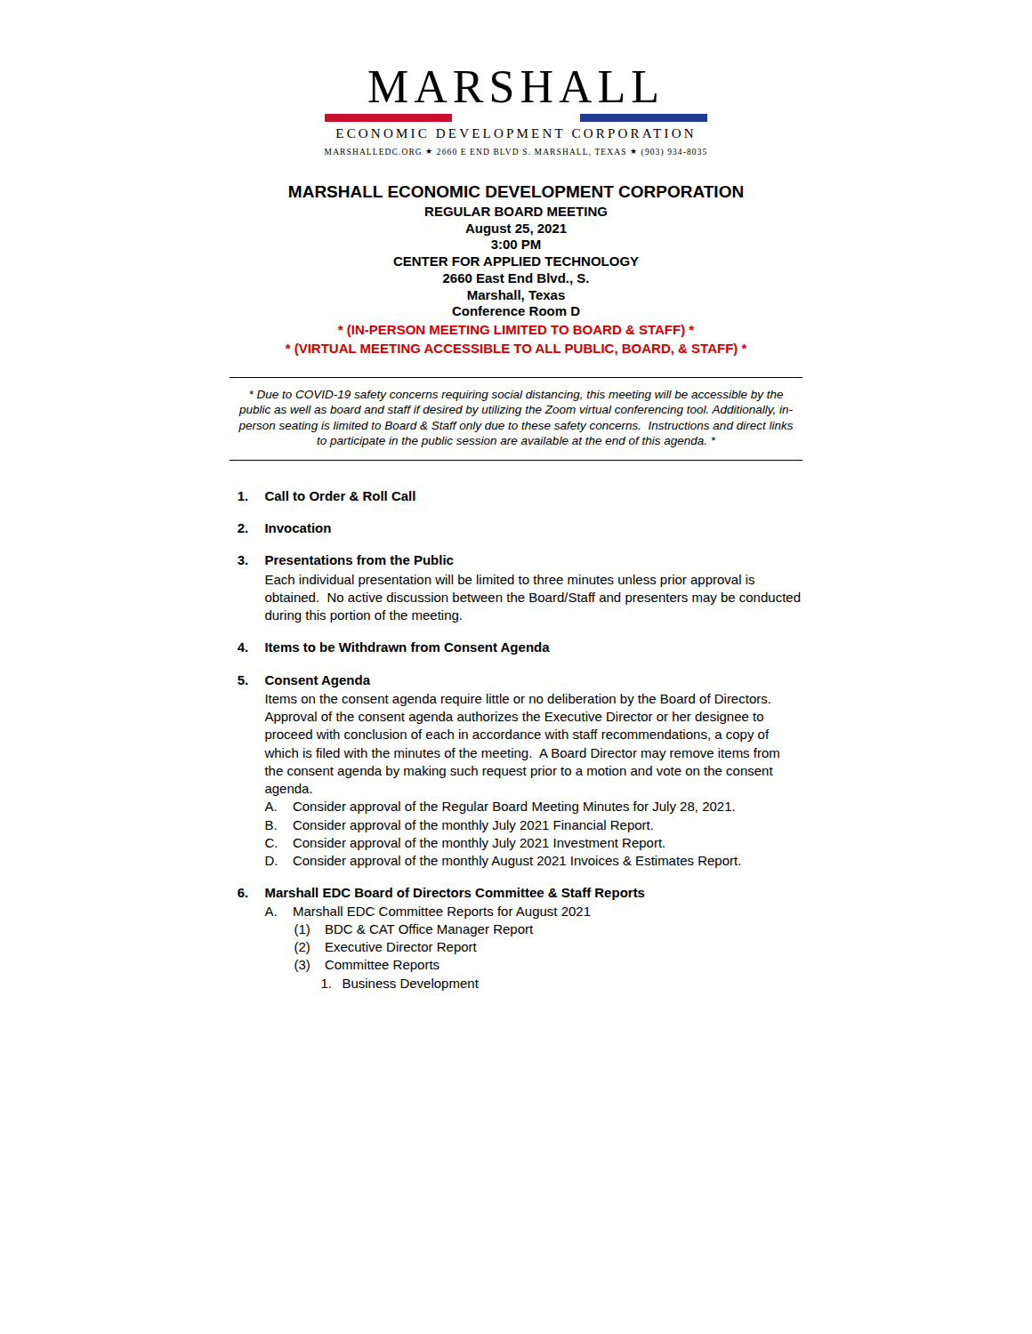MARSHALL
ECONOMIC DEVELOPMENT CORPORATION
MARSHALLEDC.ORG ★ 2660 E END BLVD S. MARSHALL, TEXAS ★ (903) 934-8035
MARSHALL ECONOMIC DEVELOPMENT CORPORATION
REGULAR BOARD MEETING
August 25, 2021
3:00 PM
CENTER FOR APPLIED TECHNOLOGY
2660 East End Blvd., S.
Marshall, Texas
Conference Room D
* (IN-PERSON MEETING LIMITED TO BOARD & STAFF) *
* (VIRTUAL MEETING ACCESSIBLE TO ALL PUBLIC, BOARD, & STAFF) *
* Due to COVID-19 safety concerns requiring social distancing, this meeting will be accessible by the public as well as board and staff if desired by utilizing the Zoom virtual conferencing tool. Additionally, in-person seating is limited to Board & Staff only due to these safety concerns. Instructions and direct links to participate in the public session are available at the end of this agenda. *
Call to Order & Roll Call
Invocation
Presentations from the Public
Each individual presentation will be limited to three minutes unless prior approval is obtained. No active discussion between the Board/Staff and presenters may be conducted during this portion of the meeting.
Items to be Withdrawn from Consent Agenda
Consent Agenda
Items on the consent agenda require little or no deliberation by the Board of Directors. Approval of the consent agenda authorizes the Executive Director or her designee to proceed with conclusion of each in accordance with staff recommendations, a copy of which is filed with the minutes of the meeting. A Board Director may remove items from the consent agenda by making such request prior to a motion and vote on the consent agenda.
A. Consider approval of the Regular Board Meeting Minutes for July 28, 2021.
B. Consider approval of the monthly July 2021 Financial Report.
C. Consider approval of the monthly July 2021 Investment Report.
D. Consider approval of the monthly August 2021 Invoices & Estimates Report.
Marshall EDC Board of Directors Committee & Staff Reports
A. Marshall EDC Committee Reports for August 2021
(1) BDC & CAT Office Manager Report
(2) Executive Director Report
(3) Committee Reports
1. Business Development